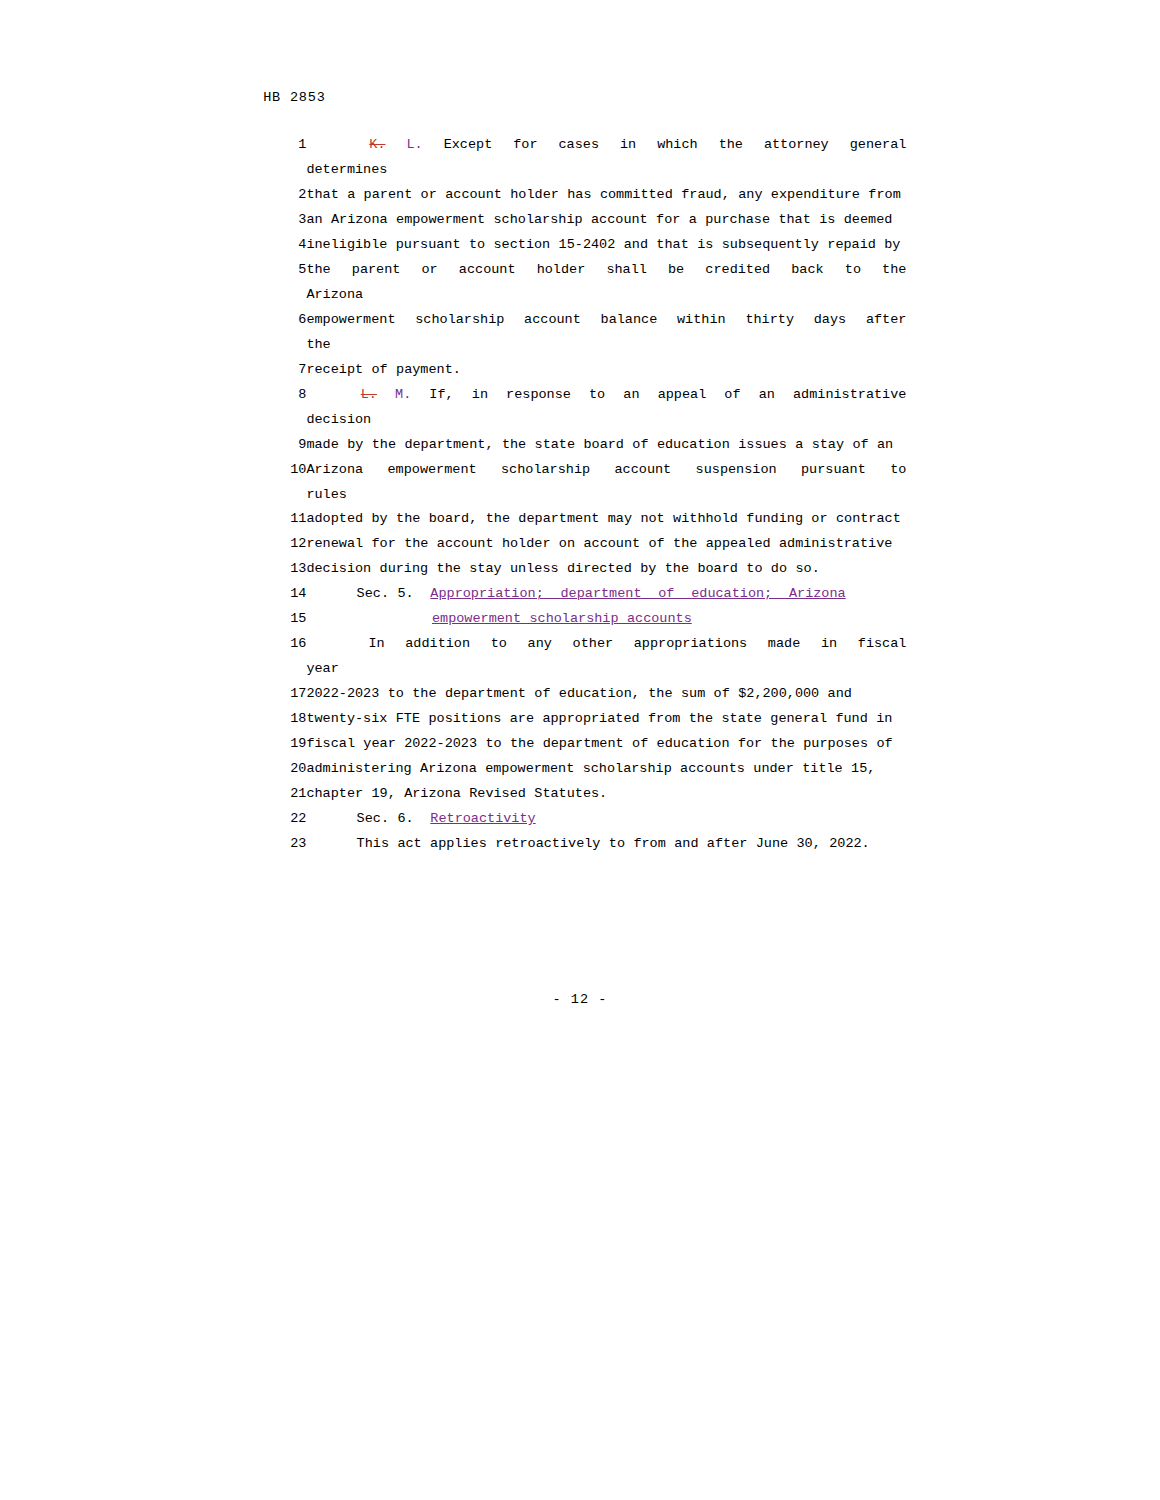HB 2853
| 1 | K. L. Except for cases in which the attorney general determines |
| 2 | that a parent or account holder has committed fraud, any expenditure from |
| 3 | an Arizona empowerment scholarship account for a purchase that is deemed |
| 4 | ineligible pursuant to section 15-2402 and that is subsequently repaid by |
| 5 | the parent or account holder shall be credited back to the Arizona |
| 6 | empowerment scholarship account balance within thirty days after the |
| 7 | receipt of payment. |
| 8 | L. M. If, in response to an appeal of an administrative decision |
| 9 | made by the department, the state board of education issues a stay of an |
| 10 | Arizona empowerment scholarship account suspension pursuant to rules |
| 11 | adopted by the board, the department may not withhold funding or contract |
| 12 | renewal for the account holder on account of the appealed administrative |
| 13 | decision during the stay unless directed by the board to do so. |
| 14 | Sec. 5. Appropriation; department of education; Arizona |
| 15 | empowerment scholarship accounts |
| 16 | In addition to any other appropriations made in fiscal year |
| 17 | 2022-2023 to the department of education, the sum of $2,200,000 and |
| 18 | twenty-six FTE positions are appropriated from the state general fund in |
| 19 | fiscal year 2022-2023 to the department of education for the purposes of |
| 20 | administering Arizona empowerment scholarship accounts under title 15, |
| 21 | chapter 19, Arizona Revised Statutes. |
| 22 | Sec. 6. Retroactivity |
| 23 | This act applies retroactively to from and after June 30, 2022. |
- 12 -